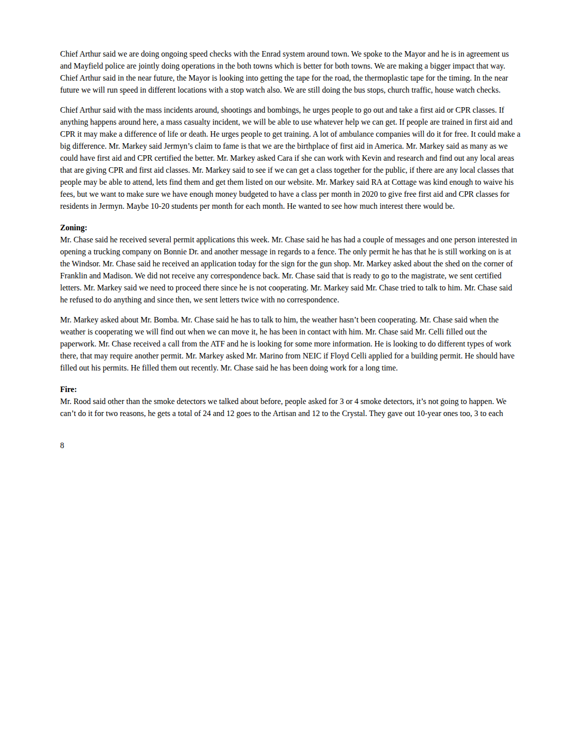Chief Arthur said we are doing ongoing speed checks with the Enrad system around town. We spoke to the Mayor and he is in agreement us and Mayfield police are jointly doing operations in the both towns which is better for both towns. We are making a bigger impact that way. Chief Arthur said in the near future, the Mayor is looking into getting the tape for the road, the thermoplastic tape for the timing. In the near future we will run speed in different locations with a stop watch also. We are still doing the bus stops, church traffic, house watch checks.
Chief Arthur said with the mass incidents around, shootings and bombings, he urges people to go out and take a first aid or CPR classes. If anything happens around here, a mass casualty incident, we will be able to use whatever help we can get. If people are trained in first aid and CPR it may make a difference of life or death. He urges people to get training. A lot of ambulance companies will do it for free. It could make a big difference. Mr. Markey said Jermyn’s claim to fame is that we are the birthplace of first aid in America. Mr. Markey said as many as we could have first aid and CPR certified the better. Mr. Markey asked Cara if she can work with Kevin and research and find out any local areas that are giving CPR and first aid classes. Mr. Markey said to see if we can get a class together for the public, if there are any local classes that people may be able to attend, lets find them and get them listed on our website. Mr. Markey said RA at Cottage was kind enough to waive his fees, but we want to make sure we have enough money budgeted to have a class per month in 2020 to give free first aid and CPR classes for residents in Jermyn. Maybe 10-20 students per month for each month. He wanted to see how much interest there would be.
Zoning:
Mr. Chase said he received several permit applications this week. Mr. Chase said he has had a couple of messages and one person interested in opening a trucking company on Bonnie Dr. and another message in regards to a fence. The only permit he has that he is still working on is at the Windsor. Mr. Chase said he received an application today for the sign for the gun shop. Mr. Markey asked about the shed on the corner of Franklin and Madison. We did not receive any correspondence back. Mr. Chase said that is ready to go to the magistrate, we sent certified letters. Mr. Markey said we need to proceed there since he is not cooperating. Mr. Markey said Mr. Chase tried to talk to him. Mr. Chase said he refused to do anything and since then, we sent letters twice with no correspondence.
Mr. Markey asked about Mr. Bomba. Mr. Chase said he has to talk to him, the weather hasn’t been cooperating. Mr. Chase said when the weather is cooperating we will find out when we can move it, he has been in contact with him. Mr. Chase said Mr. Celli filled out the paperwork. Mr. Chase received a call from the ATF and he is looking for some more information. He is looking to do different types of work there, that may require another permit. Mr. Markey asked Mr. Marino from NEIC if Floyd Celli applied for a building permit. He should have filled out his permits. He filled them out recently. Mr. Chase said he has been doing work for a long time.
Fire:
Mr. Rood said other than the smoke detectors we talked about before, people asked for 3 or 4 smoke detectors, it’s not going to happen. We can’t do it for two reasons, he gets a total of 24 and 12 goes to the Artisan and 12 to the Crystal. They gave out 10-year ones too, 3 to each
8